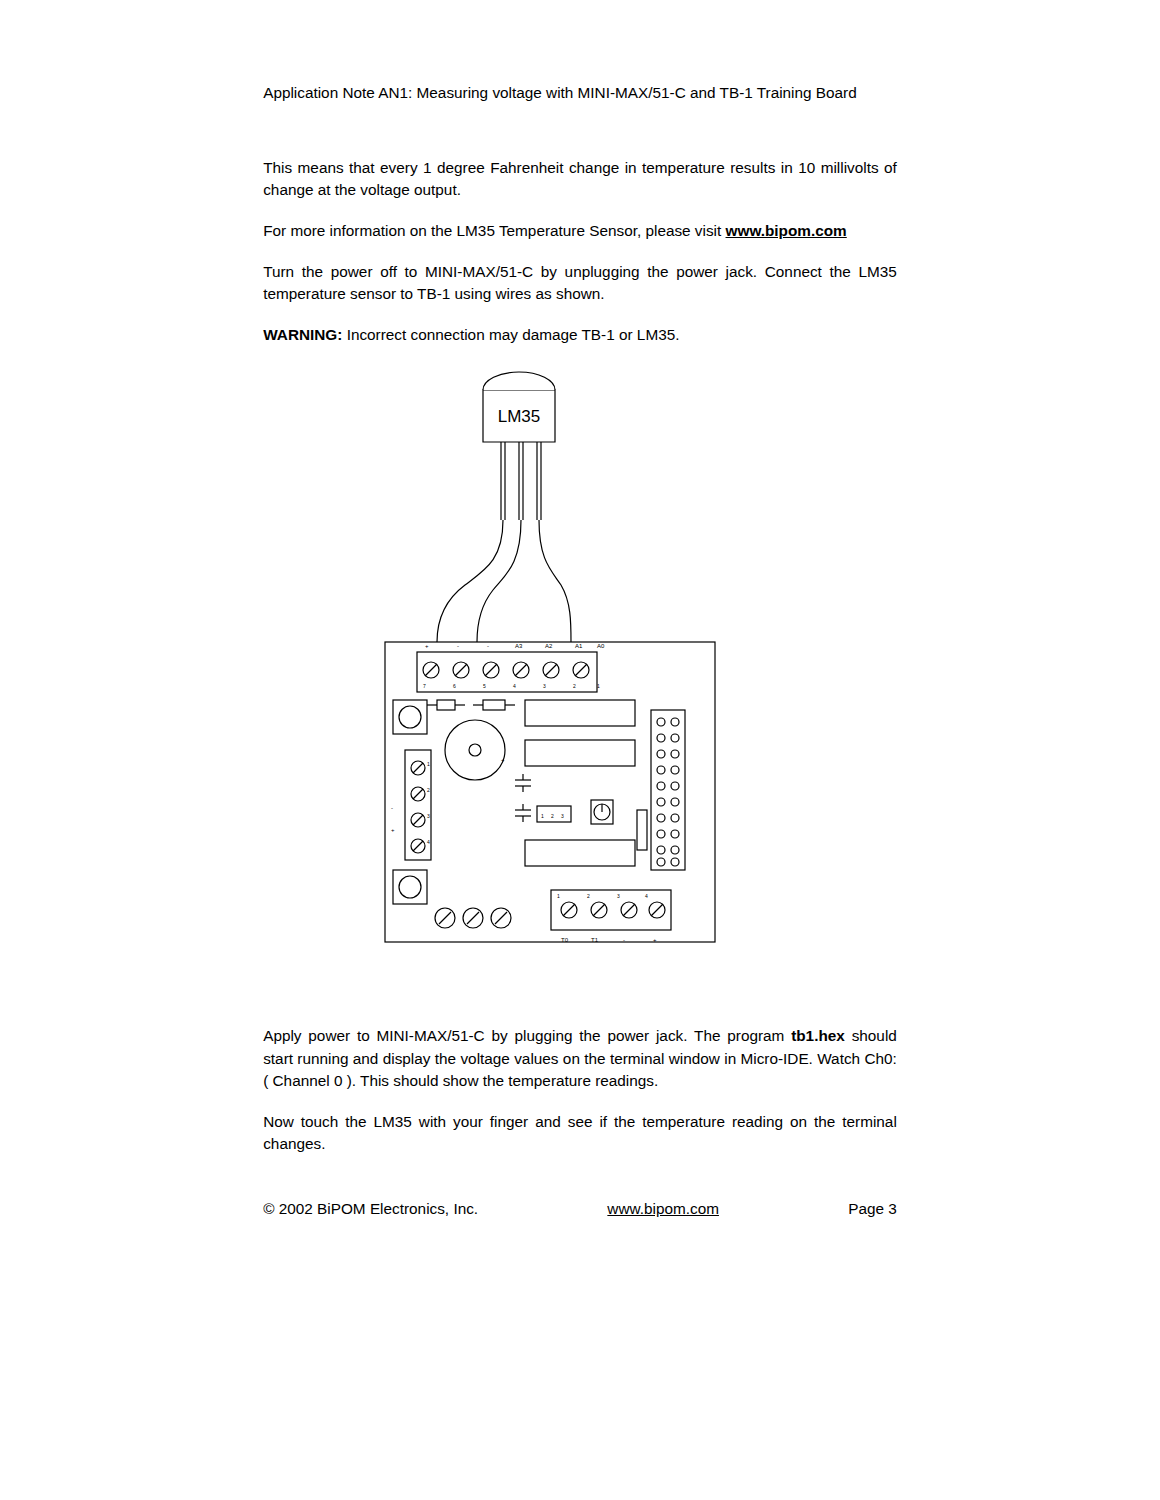Application Note AN1: Measuring voltage with MINI-MAX/51-C and TB-1 Training Board
This means that every 1 degree Fahrenheit change in temperature results in 10 millivolts of change at the voltage output.
For more information on the LM35 Temperature Sensor, please visit www.bipom.com
Turn the power off to MINI-MAX/51-C by unplugging the power jack. Connect the LM35 temperature sensor to TB-1 using wires as shown.
WARNING: Incorrect connection may damage TB-1 or LM35.
LM35 + - - A3 A2 A1 A0 7 6 5 4 3 2 1 1 2 3 4 INT0 INT1 - + + 1 2 3 1 2 3 4 T0 T1 - +
Apply power to MINI-MAX/51-C by plugging the power jack. The program tb1.hex should start running and display the voltage values on the terminal window in Micro-IDE. Watch Ch0: ( Channel 0 ). This should show the temperature readings.
Now touch the LM35 with your finger and see if the temperature reading on the terminal changes.
© 2002 BiPOM Electronics, Inc. www.bipom.com Page 3